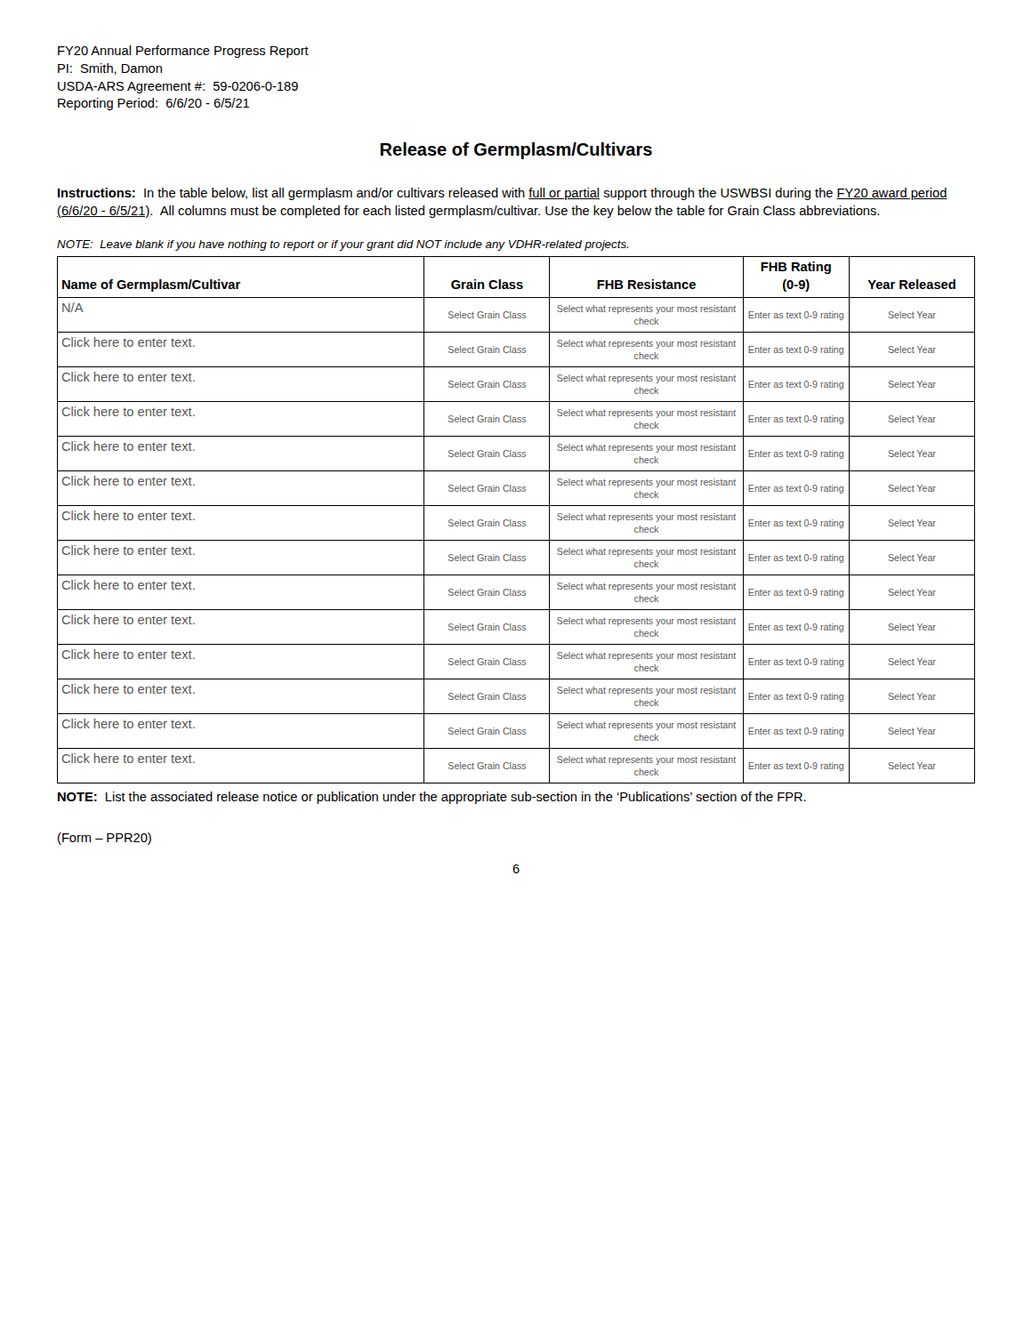FY20 Annual Performance Progress Report
PI: Smith, Damon
USDA-ARS Agreement #: 59-0206-0-189
Reporting Period: 6/6/20 - 6/5/21
Release of Germplasm/Cultivars
Instructions: In the table below, list all germplasm and/or cultivars released with full or partial support through the USWBSI during the FY20 award period (6/6/20 - 6/5/21). All columns must be completed for each listed germplasm/cultivar. Use the key below the table for Grain Class abbreviations.
NOTE: Leave blank if you have nothing to report or if your grant did NOT include any VDHR-related projects.
| Name of Germplasm/Cultivar | Grain Class | FHB Resistance | FHB Rating (0-9) | Year Released |
| --- | --- | --- | --- | --- |
| N/A | Select Grain Class | Select what represents your most resistant check | Enter as text 0-9 rating | Select Year |
| Click here to enter text. | Select Grain Class | Select what represents your most resistant check | Enter as text 0-9 rating | Select Year |
| Click here to enter text. | Select Grain Class | Select what represents your most resistant check | Enter as text 0-9 rating | Select Year |
| Click here to enter text. | Select Grain Class | Select what represents your most resistant check | Enter as text 0-9 rating | Select Year |
| Click here to enter text. | Select Grain Class | Select what represents your most resistant check | Enter as text 0-9 rating | Select Year |
| Click here to enter text. | Select Grain Class | Select what represents your most resistant check | Enter as text 0-9 rating | Select Year |
| Click here to enter text. | Select Grain Class | Select what represents your most resistant check | Enter as text 0-9 rating | Select Year |
| Click here to enter text. | Select Grain Class | Select what represents your most resistant check | Enter as text 0-9 rating | Select Year |
| Click here to enter text. | Select Grain Class | Select what represents your most resistant check | Enter as text 0-9 rating | Select Year |
| Click here to enter text. | Select Grain Class | Select what represents your most resistant check | Enter as text 0-9 rating | Select Year |
| Click here to enter text. | Select Grain Class | Select what represents your most resistant check | Enter as text 0-9 rating | Select Year |
| Click here to enter text. | Select Grain Class | Select what represents your most resistant check | Enter as text 0-9 rating | Select Year |
| Click here to enter text. | Select Grain Class | Select what represents your most resistant check | Enter as text 0-9 rating | Select Year |
| Click here to enter text. | Select Grain Class | Select what represents your most resistant check | Enter as text 0-9 rating | Select Year |
NOTE: List the associated release notice or publication under the appropriate sub-section in the ‘Publications’ section of the FPR.
(Form – PPR20)
6